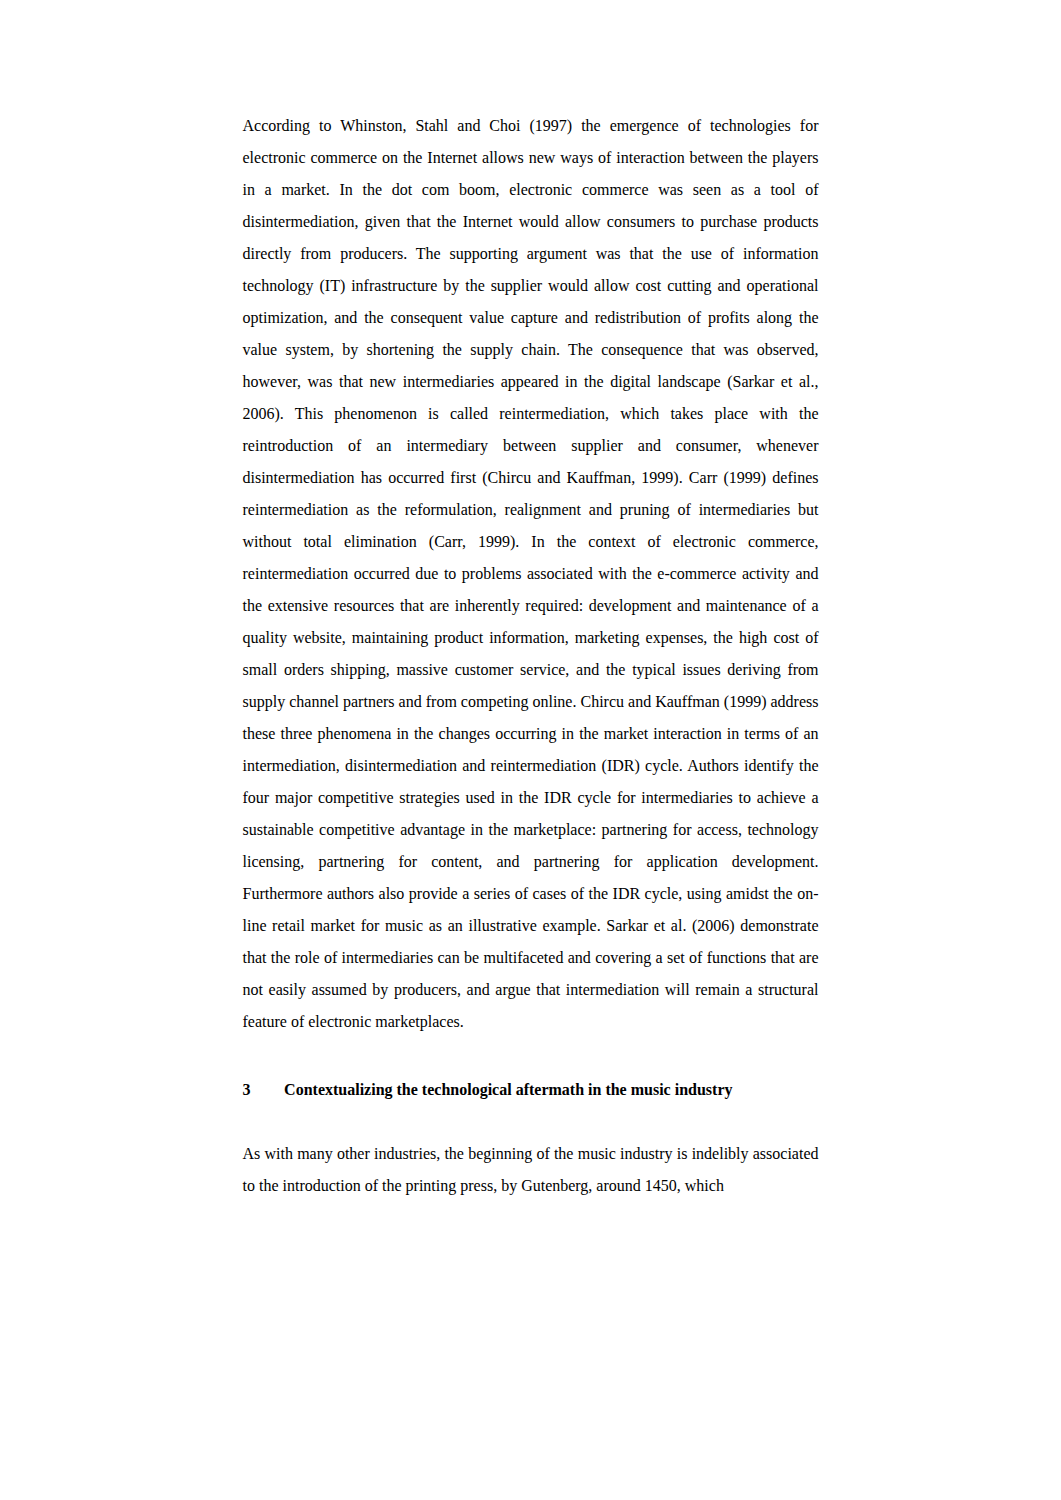According to Whinston, Stahl and Choi (1997) the emergence of technologies for electronic commerce on the Internet allows new ways of interaction between the players in a market. In the dot com boom, electronic commerce was seen as a tool of disintermediation, given that the Internet would allow consumers to purchase products directly from producers. The supporting argument was that the use of information technology (IT) infrastructure by the supplier would allow cost cutting and operational optimization, and the consequent value capture and redistribution of profits along the value system, by shortening the supply chain. The consequence that was observed, however, was that new intermediaries appeared in the digital landscape (Sarkar et al., 2006). This phenomenon is called reintermediation, which takes place with the reintroduction of an intermediary between supplier and consumer, whenever disintermediation has occurred first (Chircu and Kauffman, 1999). Carr (1999) defines reintermediation as the reformulation, realignment and pruning of intermediaries but without total elimination (Carr, 1999). In the context of electronic commerce, reintermediation occurred due to problems associated with the e-commerce activity and the extensive resources that are inherently required: development and maintenance of a quality website, maintaining product information, marketing expenses, the high cost of small orders shipping, massive customer service, and the typical issues deriving from supply channel partners and from competing online. Chircu and Kauffman (1999) address these three phenomena in the changes occurring in the market interaction in terms of an intermediation, disintermediation and reintermediation (IDR) cycle. Authors identify the four major competitive strategies used in the IDR cycle for intermediaries to achieve a sustainable competitive advantage in the marketplace: partnering for access, technology licensing, partnering for content, and partnering for application development. Furthermore authors also provide a series of cases of the IDR cycle, using amidst the on-line retail market for music as an illustrative example. Sarkar et al. (2006) demonstrate that the role of intermediaries can be multifaceted and covering a set of functions that are not easily assumed by producers, and argue that intermediation will remain a structural feature of electronic marketplaces.
3 Contextualizing the technological aftermath in the music industry
As with many other industries, the beginning of the music industry is indelibly associated to the introduction of the printing press, by Gutenberg, around 1450, which